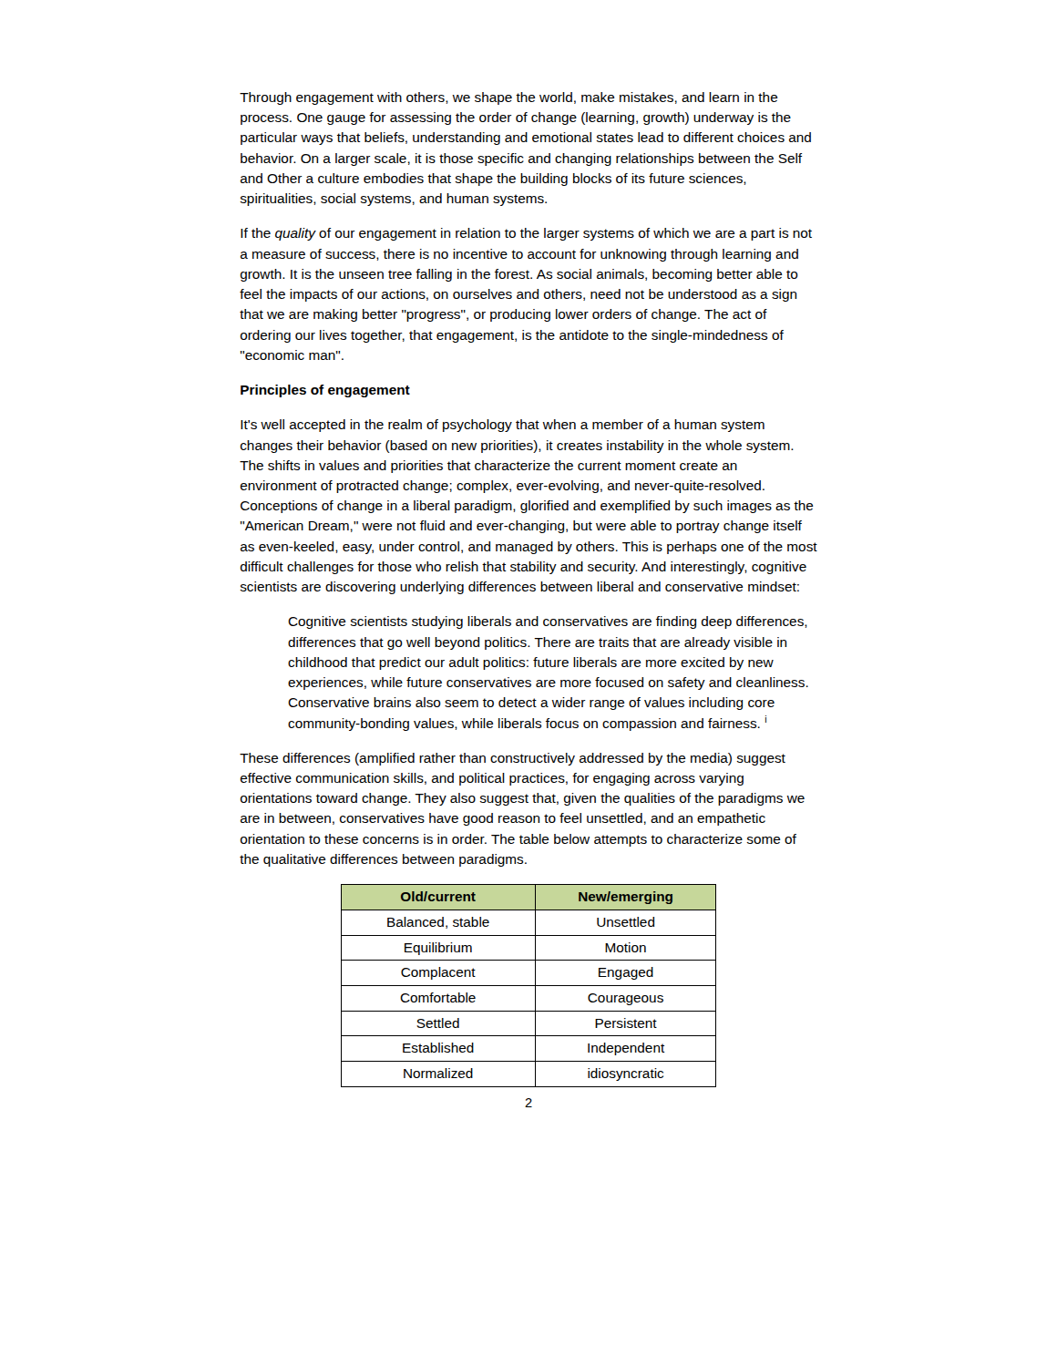Through engagement with others, we shape the world, make mistakes, and learn in the process. One gauge for assessing the order of change (learning, growth) underway is the particular ways that beliefs, understanding and emotional states lead to different choices and behavior. On a larger scale, it is those specific and changing relationships between the Self and Other a culture embodies that shape the building blocks of its future sciences, spiritualities, social systems, and human systems.
If the quality of our engagement in relation to the larger systems of which we are a part is not a measure of success, there is no incentive to account for unknowing through learning and growth. It is the unseen tree falling in the forest. As social animals, becoming better able to feel the impacts of our actions, on ourselves and others, need not be understood as a sign that we are making better "progress", or producing lower orders of change. The act of ordering our lives together, that engagement, is the antidote to the single-mindedness of "economic man".
Principles of engagement
It's well accepted in the realm of psychology that when a member of a human system changes their behavior (based on new priorities), it creates instability in the whole system. The shifts in values and priorities that characterize the current moment create an environment of protracted change; complex, ever-evolving, and never-quite-resolved. Conceptions of change in a liberal paradigm, glorified and exemplified by such images as the "American Dream," were not fluid and ever-changing, but were able to portray change itself as even-keeled, easy, under control, and managed by others. This is perhaps one of the most difficult challenges for those who relish that stability and security. And interestingly, cognitive scientists are discovering underlying differences between liberal and conservative mindset:
Cognitive scientists studying liberals and conservatives are finding deep differences, differences that go well beyond politics. There are traits that are already visible in childhood that predict our adult politics: future liberals are more excited by new experiences, while future conservatives are more focused on safety and cleanliness. Conservative brains also seem to detect a wider range of values including core community-bonding values, while liberals focus on compassion and fairness. i
These differences (amplified rather than constructively addressed by the media) suggest effective communication skills, and political practices, for engaging across varying orientations toward change. They also suggest that, given the qualities of the paradigms we are in between, conservatives have good reason to feel unsettled, and an empathetic orientation to these concerns is in order. The table below attempts to characterize some of the qualitative differences between paradigms.
| Old/current | New/emerging |
| --- | --- |
| Balanced, stable | Unsettled |
| Equilibrium | Motion |
| Complacent | Engaged |
| Comfortable | Courageous |
| Settled | Persistent |
| Established | Independent |
| Normalized | idiosyncratic |
2